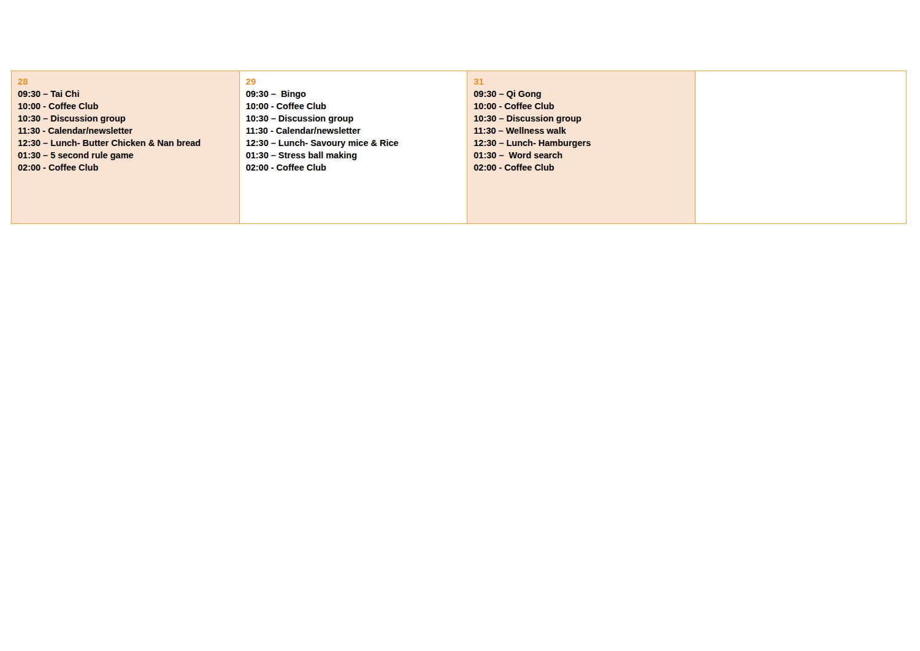| 28 09:30 – Tai Chi 10:00 - Coffee Club 10:30 – Discussion group 11:30 - Calendar/newsletter 12:30 – Lunch- Butter Chicken & Nan bread 01:30 – 5 second rule game 02:00 - Coffee Club | 29 09:30 – Bingo 10:00 - Coffee Club 10:30 – Discussion group 11:30 - Calendar/newsletter 12:30 – Lunch- Savoury mice & Rice 01:30 – Stress ball making 02:00 - Coffee Club | 31 09:30 – Qi Gong 10:00 - Coffee Club 10:30 – Discussion group 11:30 – Wellness walk 12:30 – Lunch- Hamburgers 01:30 – Word search 02:00 - Coffee Club | |